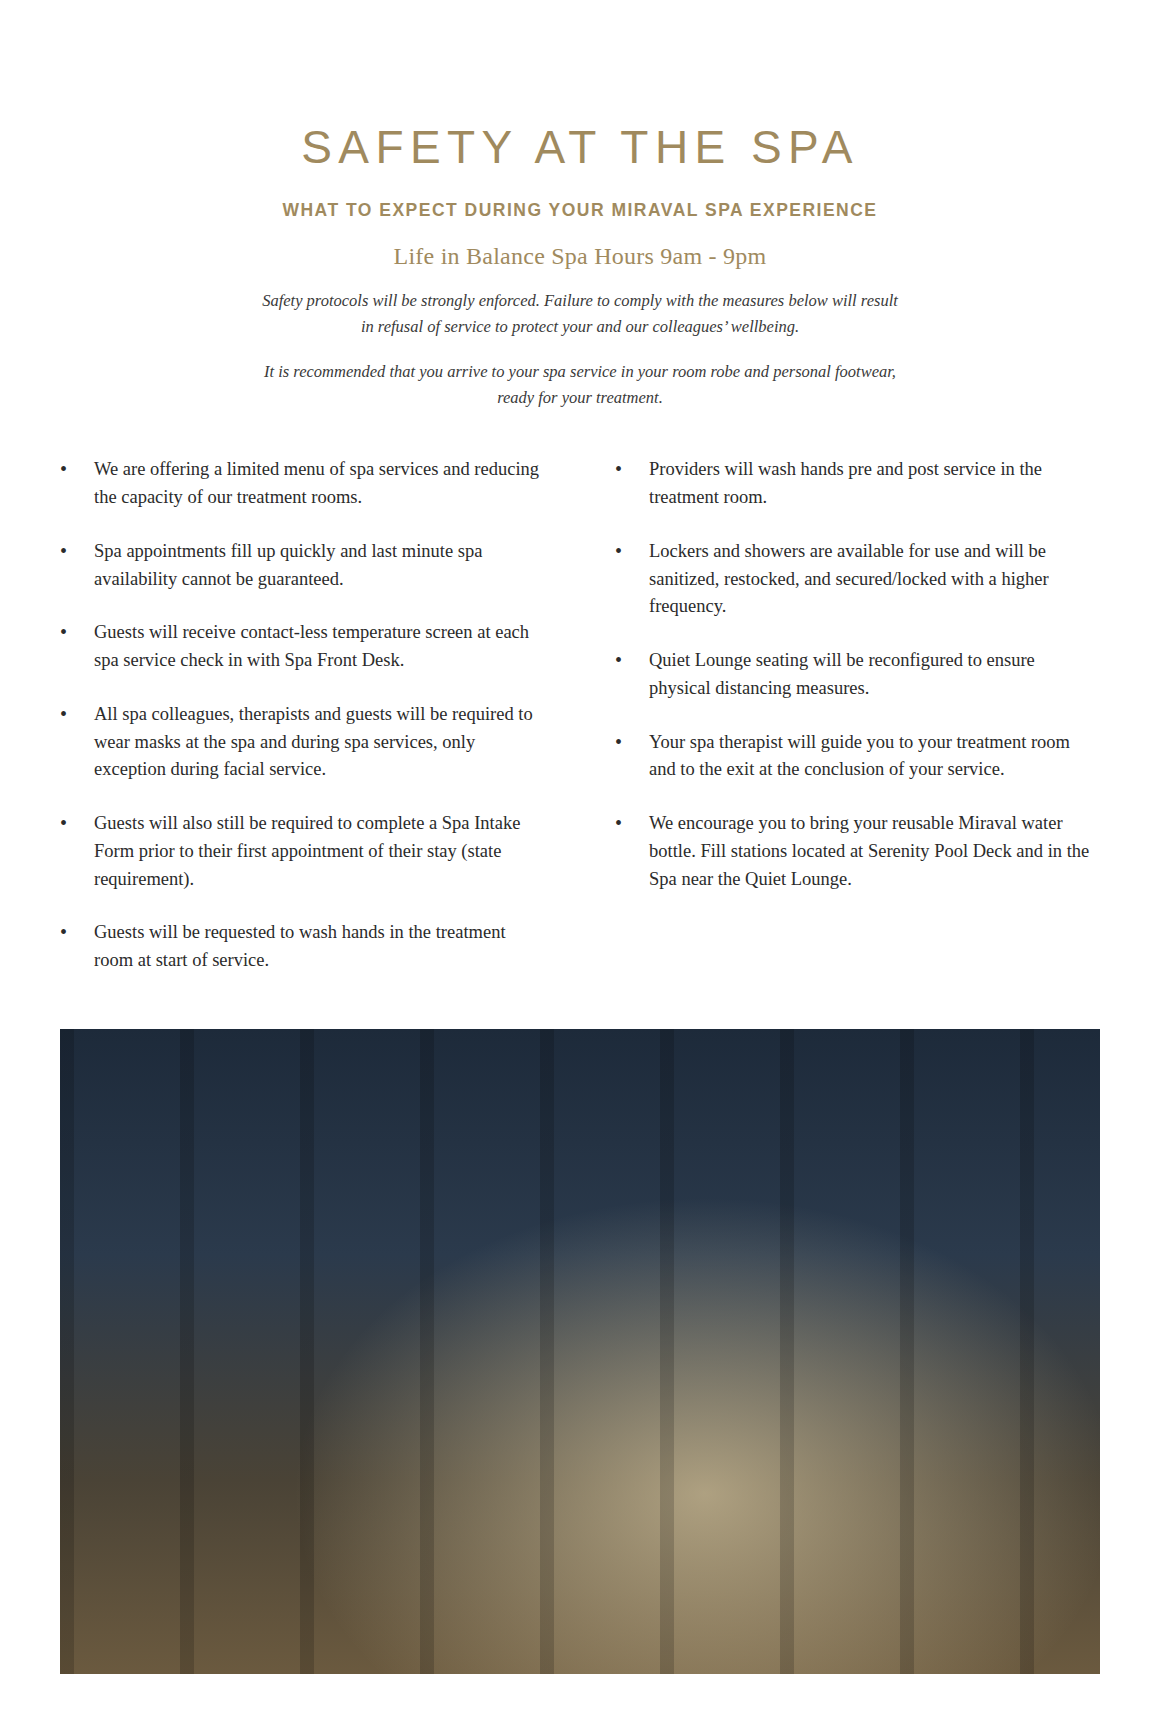Safety at the Spa
What to expect during your Miraval spa experience
Life in Balance Spa Hours 9am - 9pm
Safety protocols will be strongly enforced. Failure to comply with the measures below will result in refusal of service to protect your and our colleagues’ wellbeing.
It is recommended that you arrive to your spa service in your room robe and personal footwear, ready for your treatment.
We are offering a limited menu of spa services and reducing the capacity of our treatment rooms.
Spa appointments fill up quickly and last minute spa availability cannot be guaranteed.
Guests will receive contact-less temperature screen at each spa service check in with Spa Front Desk.
All spa colleagues, therapists and guests will be required to wear masks at the spa and during spa services, only exception during facial service.
Guests will also still be required to complete a Spa Intake Form prior to their first appointment of their stay (state requirement).
Guests will be requested to wash hands in the treatment room at start of service.
Providers will wash hands pre and post service in the treatment room.
Lockers and showers are available for use and will be sanitized, restocked, and secured/locked with a higher frequency.
Quiet Lounge seating will be reconfigured to ensure physical distancing measures.
Your spa therapist will guide you to your treatment room and to the exit at the conclusion of your service.
We encourage you to bring your reusable Miraval water bottle. Fill stations located at Serenity Pool Deck and in the Spa near the Quiet Lounge.